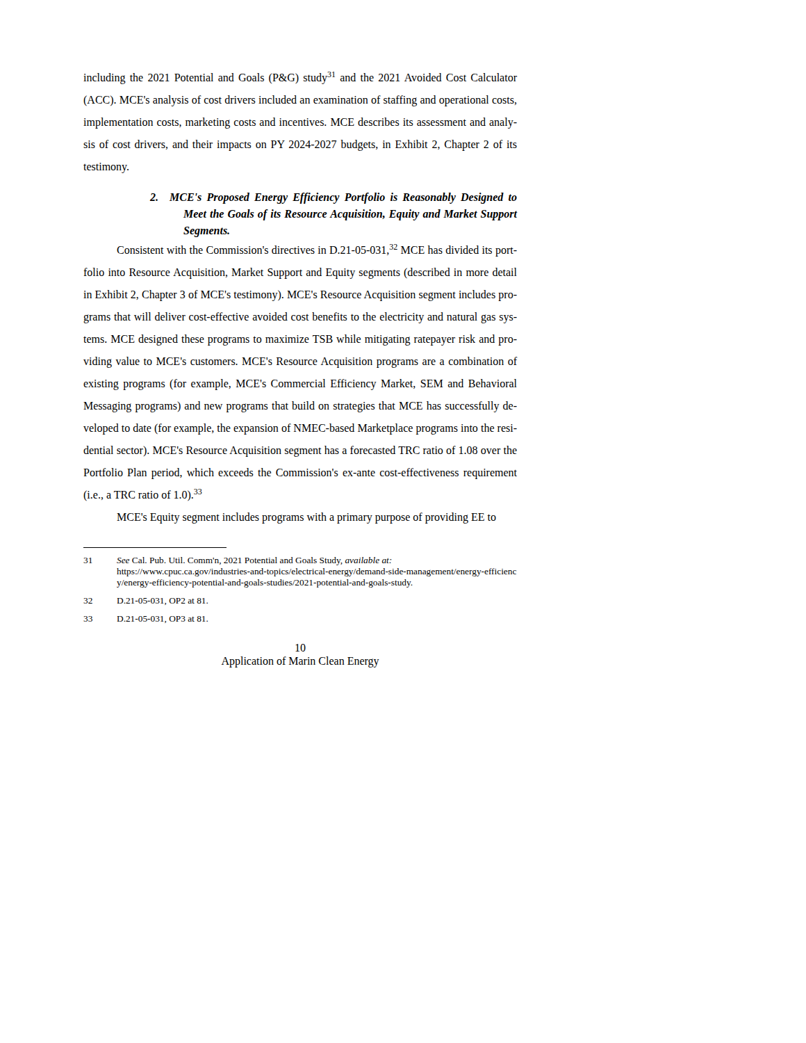including the 2021 Potential and Goals (P&G) study31 and the 2021 Avoided Cost Calculator (ACC). MCE's analysis of cost drivers included an examination of staffing and operational costs, implementation costs, marketing costs and incentives. MCE describes its assessment and analysis of cost drivers, and their impacts on PY 2024-2027 budgets, in Exhibit 2, Chapter 2 of its testimony.
2. MCE's Proposed Energy Efficiency Portfolio is Reasonably Designed to Meet the Goals of its Resource Acquisition, Equity and Market Support Segments.
Consistent with the Commission's directives in D.21-05-031,32 MCE has divided its portfolio into Resource Acquisition, Market Support and Equity segments (described in more detail in Exhibit 2, Chapter 3 of MCE's testimony). MCE's Resource Acquisition segment includes programs that will deliver cost-effective avoided cost benefits to the electricity and natural gas systems. MCE designed these programs to maximize TSB while mitigating ratepayer risk and providing value to MCE's customers. MCE's Resource Acquisition programs are a combination of existing programs (for example, MCE's Commercial Efficiency Market, SEM and Behavioral Messaging programs) and new programs that build on strategies that MCE has successfully developed to date (for example, the expansion of NMEC-based Marketplace programs into the residential sector). MCE's Resource Acquisition segment has a forecasted TRC ratio of 1.08 over the Portfolio Plan period, which exceeds the Commission's ex-ante cost-effectiveness requirement (i.e., a TRC ratio of 1.0).33
MCE's Equity segment includes programs with a primary purpose of providing EE to
31 See Cal. Pub. Util. Comm'n, 2021 Potential and Goals Study, available at:
https://www.cpuc.ca.gov/industries-and-topics/electrical-energy/demand-side-management/energy-efficiency/energy-efficiency-potential-and-goals-studies/2021-potential-and-goals-study.
32 D.21-05-031, OP2 at 81.
33 D.21-05-031, OP3 at 81.
10
Application of Marin Clean Energy